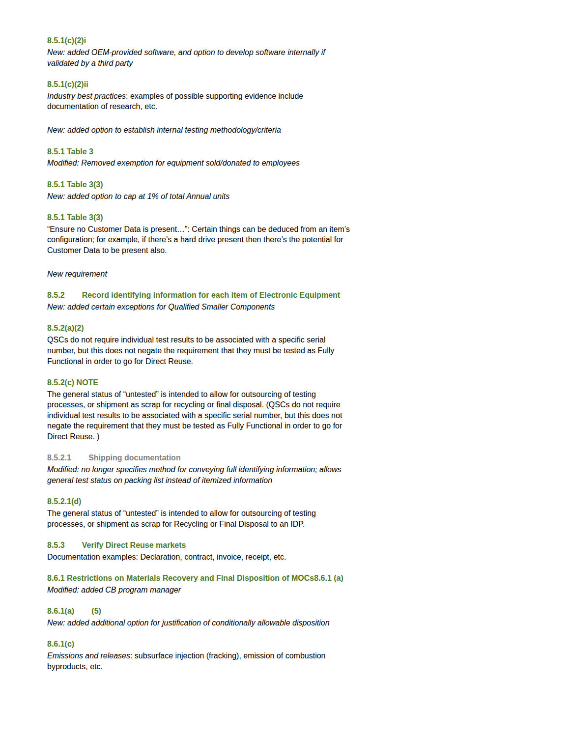8.5.1(c)(2)i
New: added OEM-provided software, and option to develop software internally if validated by a third party
8.5.1(c)(2)ii
Industry best practices: examples of possible supporting evidence include documentation of research, etc.
New: added option to establish internal testing methodology/criteria
8.5.1 Table 3
Modified: Removed exemption for equipment sold/donated to employees
8.5.1 Table 3(3)
New: added option to cap at 1% of total Annual units
8.5.1 Table 3(3)
“Ensure no Customer Data is present…”: Certain things can be deduced from an item’s configuration; for example, if there’s a hard drive present then there’s the potential for Customer Data to be present also.
New requirement
8.5.2 Record identifying information for each item of Electronic Equipment
New: added certain exceptions for Qualified Smaller Components
8.5.2(a)(2)
QSCs do not require individual test results to be associated with a specific serial number, but this does not negate the requirement that they must be tested as Fully Functional in order to go for Direct Reuse.
8.5.2(c) NOTE
The general status of “untested” is intended to allow for outsourcing of testing processes, or shipment as scrap for recycling or final disposal. (QSCs do not require individual test results to be associated with a specific serial number, but this does not negate the requirement that they must be tested as Fully Functional in order to go for Direct Reuse. )
8.5.2.1 Shipping documentation
Modified: no longer specifies method for conveying full identifying information; allows general test status on packing list instead of itemized information
8.5.2.1(d)
The general status of “untested” is intended to allow for outsourcing of testing processes, or shipment as scrap for Recycling or Final Disposal to an IDP.
8.5.3 Verify Direct Reuse markets
Documentation examples: Declaration, contract, invoice, receipt, etc.
8.6.1 Restrictions on Materials Recovery and Final Disposition of MOCs8.6.1 (a)
Modified: added CB program manager
8.6.1(a) (5)
New: added additional option for justification of conditionally allowable disposition
8.6.1(c)
Emissions and releases: subsurface injection (fracking), emission of combustion byproducts, etc.